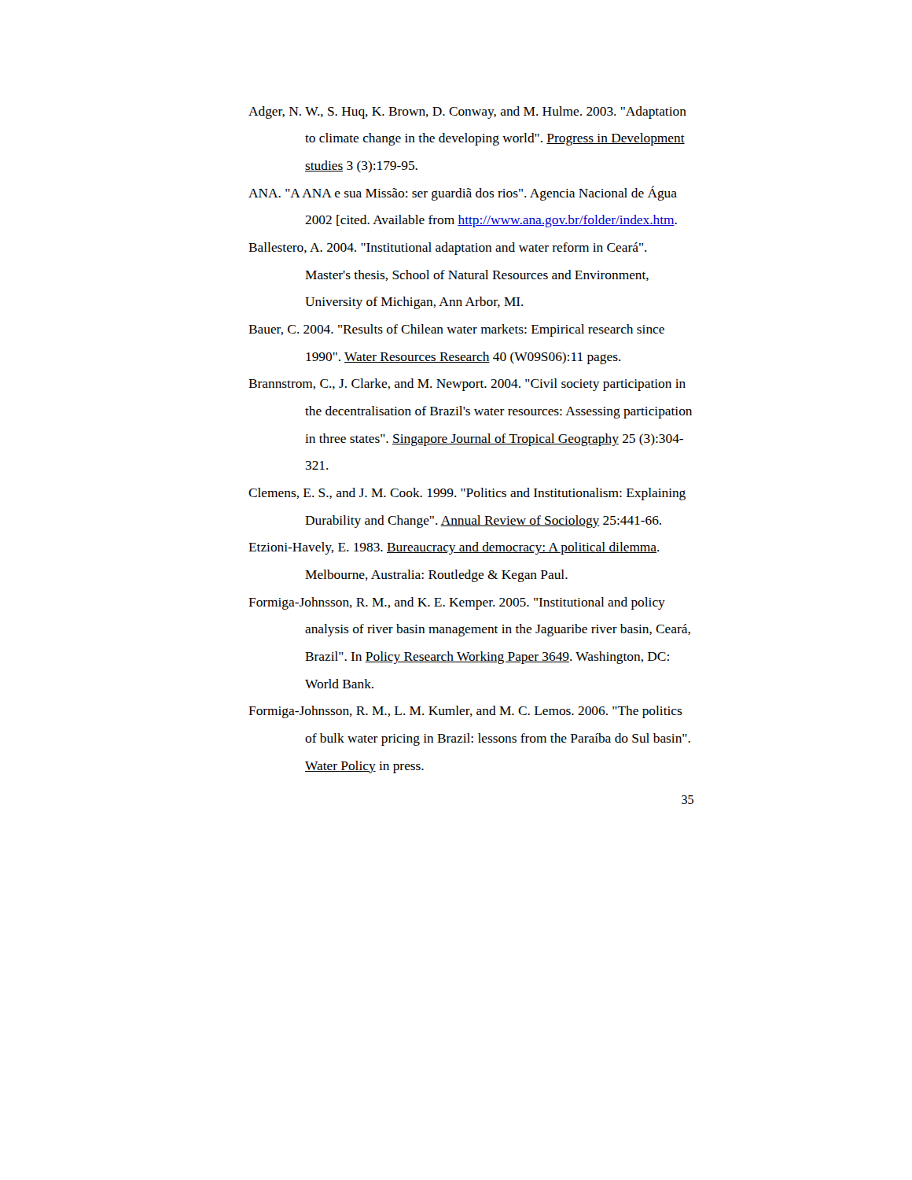Adger, N. W., S. Huq, K. Brown, D. Conway, and M. Hulme. 2003. "Adaptation to climate change in the developing world". Progress in Development studies 3 (3):179-95.
ANA. "A ANA e sua Missão: ser guardiã dos rios". Agencia Nacional de Água 2002 [cited. Available from http://www.ana.gov.br/folder/index.htm.
Ballestero, A. 2004. "Institutional adaptation and water reform in Ceará". Master's thesis, School of Natural Resources and Environment, University of Michigan, Ann Arbor, MI.
Bauer, C. 2004. "Results of Chilean water markets: Empirical research since 1990". Water Resources Research 40 (W09S06):11 pages.
Brannstrom, C., J. Clarke, and M. Newport. 2004. "Civil society participation in the decentralisation of Brazil's water resources: Assessing participation in three states". Singapore Journal of Tropical Geography 25 (3):304-321.
Clemens, E. S., and J. M. Cook. 1999. "Politics and Institutionalism: Explaining Durability and Change". Annual Review of Sociology 25:441-66.
Etzioni-Havely, E. 1983. Bureaucracy and democracy: A political dilemma. Melbourne, Australia: Routledge & Kegan Paul.
Formiga-Johnsson, R. M., and K. E. Kemper. 2005. "Institutional and policy analysis of river basin management in the Jaguaribe river basin, Ceará, Brazil". In Policy Research Working Paper 3649. Washington, DC: World Bank.
Formiga-Johnsson, R. M., L. M. Kumler, and M. C. Lemos. 2006. "The politics of bulk water pricing in Brazil: lessons from the Paraíba do Sul basin". Water Policy in press.
35